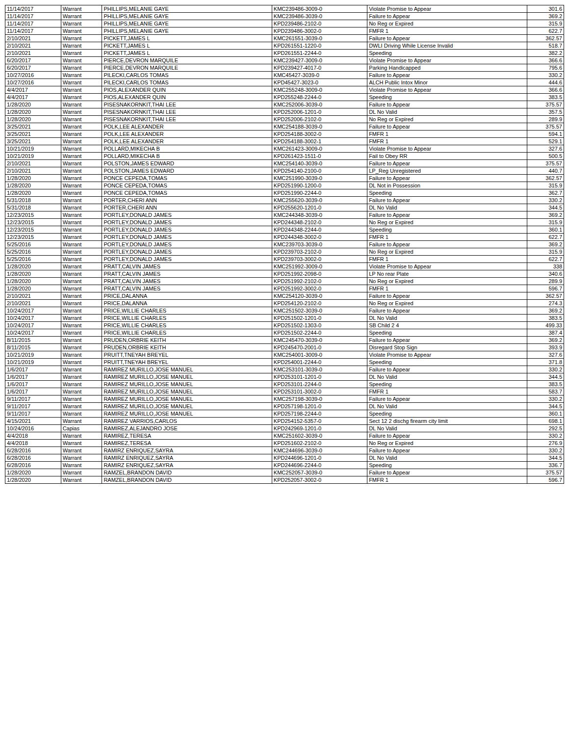| 11/14/2017 | Warrant | PHILLIPS,MELANIE GAYE | KMC239486-3009-0 | Violate Promise to Appear | 301.6 |
| 11/14/2017 | Warrant | PHILLIPS,MELANIE GAYE | KMC239486-3039-0 | Failure to Appear | 369.2 |
| 11/14/2017 | Warrant | PHILLIPS,MELANIE GAYE | KPD239486-2102-0 | No Reg or Expired | 315.9 |
| 11/14/2017 | Warrant | PHILLIPS,MELANIE GAYE | KPD239486-3002-0 | FMFR 1 | 622.7 |
| 2/10/2021 | Warrant | PICKETT,JAMES L | KMC261551-3039-0 | Failure to Appear | 362.57 |
| 2/10/2021 | Warrant | PICKETT,JAMES L | KPD261551-1220-0 | DWLI Driving While License Invalid | 518.7 |
| 2/10/2021 | Warrant | PICKETT,JAMES L | KPD261551-2244-0 | Speeding | 382.2 |
| 6/20/2017 | Warrant | PIERCE,DEVRON MARQUILE | KMC239427-3009-0 | Violate Promise to Appear | 366.6 |
| 6/20/2017 | Warrant | PIERCE,DEVRON MARQUILE | KPD239427-4017-0 | Parking Handicapped | 795.6 |
| 10/27/2016 | Warrant | PILECKI,CARLOS TOMAS | KMC45427-3039-0 | Failure to Appear | 330.2 |
| 10/27/2016 | Warrant | PILECKI,CARLOS TOMAS | KPD45427-3023-0 | ALCH Public Intox Minor | 444.6 |
| 4/4/2017 | Warrant | PIOS,ALEXANDER QUIN | KMC255248-3009-0 | Violate Promise to Appear | 366.6 |
| 4/4/2017 | Warrant | PIOS,ALEXANDER QUIN | KPD255248-2244-0 | Speeding | 383.5 |
| 1/28/2020 | Warrant | PISESNAKORNKIT,THAI LEE | KMC252006-3039-0 | Failure to Appear | 375.57 |
| 1/28/2020 | Warrant | PISESNAKORNKIT,THAI LEE | KPD252006-1201-0 | DL No Valid | 357.5 |
| 1/28/2020 | Warrant | PISESNAKORNKIT,THAI LEE | KPD252006-2102-0 | No Reg or Expired | 289.9 |
| 3/25/2021 | Warrant | POLK,LEE ALEXANDER | KMC254188-3039-0 | Failure to Appear | 375.57 |
| 3/25/2021 | Warrant | POLK,LEE ALEXANDER | KPD254188-3002-0 | FMFR 1 | 594.1 |
| 3/25/2021 | Warrant | POLK,LEE ALEXANDER | KPD254188-3002-1 | FMFR 1 | 529.1 |
| 10/21/2019 | Warrant | POLLARD,MIKECHA B | KMC261423-3009-0 | Violate Promise to Appear | 327.6 |
| 10/21/2019 | Warrant | POLLARD,MIKECHA B | KPD261423-1511-0 | Fail to Obey RR | 500.5 |
| 2/10/2021 | Warrant | POLSTON,JAMES EDWARD | KMC254140-3039-0 | Failure to Appear | 375.57 |
| 2/10/2021 | Warrant | POLSTON,JAMES EDWARD | KPD254140-2100-0 | LP_Reg Unregistered | 440.7 |
| 1/28/2020 | Warrant | PONCE CEPEDA,TOMAS | KMC251990-3039-0 | Failure to Appear | 362.57 |
| 1/28/2020 | Warrant | PONCE CEPEDA,TOMAS | KPD251990-1200-0 | DL Not in Possession | 315.9 |
| 1/28/2020 | Warrant | PONCE CEPEDA,TOMAS | KPD251990-2244-0 | Speeding | 362.7 |
| 5/31/2018 | Warrant | PORTER,CHERI ANN | KMC255620-3039-0 | Failure to Appear | 330.2 |
| 5/31/2018 | Warrant | PORTER,CHERI ANN | KPD255620-1201-0 | DL No Valid | 344.5 |
| 12/23/2015 | Warrant | PORTLEY,DONALD JAMES | KMC244348-3039-0 | Failure to Appear | 369.2 |
| 12/23/2015 | Warrant | PORTLEY,DONALD JAMES | KPD244348-2102-0 | No Reg or Expired | 315.9 |
| 12/23/2015 | Warrant | PORTLEY,DONALD JAMES | KPD244348-2244-0 | Speeding | 360.1 |
| 12/23/2015 | Warrant | PORTLEY,DONALD JAMES | KPD244348-3002-0 | FMFR 1 | 622.7 |
| 5/25/2016 | Warrant | PORTLEY,DONALD JAMES | KMC239703-3039-0 | Failure to Appear | 369.2 |
| 5/25/2016 | Warrant | PORTLEY,DONALD JAMES | KPD239703-2102-0 | No Reg or Expired | 315.9 |
| 5/25/2016 | Warrant | PORTLEY,DONALD JAMES | KPD239703-3002-0 | FMFR 1 | 622.7 |
| 1/28/2020 | Warrant | PRATT,CALVIN JAMES | KMC251992-3009-0 | Violate Promise to Appear | 338 |
| 1/28/2020 | Warrant | PRATT,CALVIN JAMES | KPD251992-2098-0 | LP No rear Plate | 340.6 |
| 1/28/2020 | Warrant | PRATT,CALVIN JAMES | KPD251992-2102-0 | No Reg or Expired | 289.9 |
| 1/28/2020 | Warrant | PRATT,CALVIN JAMES | KPD251992-3002-0 | FMFR 1 | 596.7 |
| 2/10/2021 | Warrant | PRICE,DALANNA | KMC254120-3039-0 | Failure to Appear | 362.57 |
| 2/10/2021 | Warrant | PRICE,DALANNA | KPD254120-2102-0 | No Reg or Expired | 274.3 |
| 10/24/2017 | Warrant | PRICE,WILLIE CHARLES | KMC251502-3039-0 | Failure to Appear | 369.2 |
| 10/24/2017 | Warrant | PRICE,WILLIE CHARLES | KPD251502-1201-0 | DL No Valid | 383.5 |
| 10/24/2017 | Warrant | PRICE,WILLIE CHARLES | KPD251502-1303-0 | SB Child 2 4 | 499.33 |
| 10/24/2017 | Warrant | PRICE,WILLIE CHARLES | KPD251502-2244-0 | Speeding | 387.4 |
| 8/11/2015 | Warrant | PRUDEN,ORBRIE KEITH | KMC245470-3039-0 | Failure to Appear | 369.2 |
| 8/11/2015 | Warrant | PRUDEN,ORBRIE KEITH | KPD245470-2001-0 | Disregard Stop Sign | 393.9 |
| 10/21/2019 | Warrant | PRUITT,TNEYAH BREYEL | KMC254001-3009-0 | Violate Promise to Appear | 327.6 |
| 10/21/2019 | Warrant | PRUITT,TNEYAH BREYEL | KPD254001-2244-0 | Speeding | 371.8 |
| 1/6/2017 | Warrant | RAMIREZ MURILLO,JOSE MANUEL | KMC253101-3039-0 | Failure to Appear | 330.2 |
| 1/6/2017 | Warrant | RAMIREZ MURILLO,JOSE MANUEL | KPD253101-1201-0 | DL No Valid | 344.5 |
| 1/6/2017 | Warrant | RAMIREZ MURILLO,JOSE MANUEL | KPD253101-2244-0 | Speeding | 383.5 |
| 1/6/2017 | Warrant | RAMIREZ MURILLO,JOSE MANUEL | KPD253101-3002-0 | FMFR 1 | 583.7 |
| 9/11/2017 | Warrant | RAMIREZ MURILLO,JOSE MANUEL | KMC257198-3039-0 | Failure to Appear | 330.2 |
| 9/11/2017 | Warrant | RAMIREZ MURILLO,JOSE MANUEL | KPD257198-1201-0 | DL No Valid | 344.5 |
| 9/11/2017 | Warrant | RAMIREZ MURILLO,JOSE MANUEL | KPD257198-2244-0 | Speeding | 360.1 |
| 4/15/2021 | Warrant | RAMIREZ VARRIOS,CARLOS | KPD254152-5357-0 | Sect 12 2 dischg firearm city limit | 698.1 |
| 10/24/2016 | Capias | RAMIREZ,ALEJANDRO JOSE | KPD242969-1201-0 | DL No Valid | 292.5 |
| 4/4/2018 | Warrant | RAMIREZ,TERESA | KMC251602-3039-0 | Failure to Appear | 330.2 |
| 4/4/2018 | Warrant | RAMIREZ,TERESA | KPD251602-2102-0 | No Reg or Expired | 276.9 |
| 6/28/2016 | Warrant | RAMIRZ ENRIQUEZ,SAYRA | KMC244696-3039-0 | Failure to Appear | 330.2 |
| 6/28/2016 | Warrant | RAMIRZ ENRIQUEZ,SAYRA | KPD244696-1201-0 | DL No Valid | 344.5 |
| 6/28/2016 | Warrant | RAMIRZ ENRIQUEZ,SAYRA | KPD244696-2244-0 | Speeding | 336.7 |
| 1/28/2020 | Warrant | RAMZEL,BRANDON DAVID | KMC252057-3039-0 | Failure to Appear | 375.57 |
| 1/28/2020 | Warrant | RAMZEL,BRANDON DAVID | KPD252057-3002-0 | FMFR 1 | 596.7 |